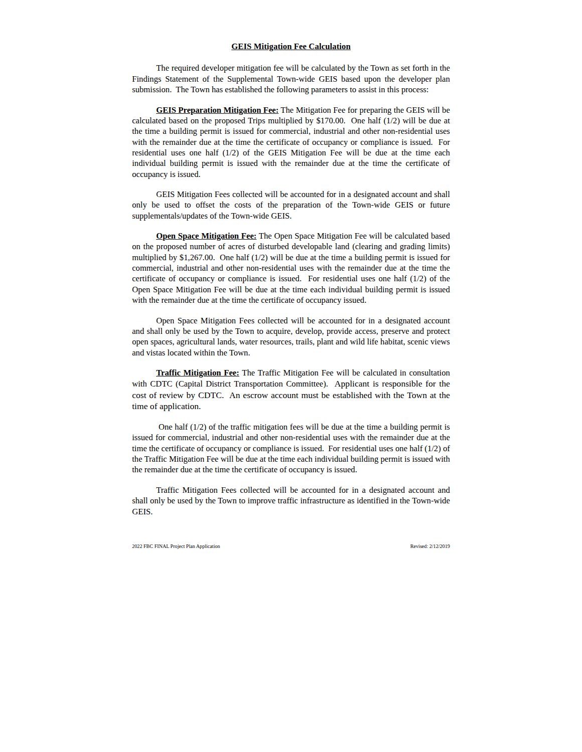GEIS Mitigation Fee Calculation
The required developer mitigation fee will be calculated by the Town as set forth in the Findings Statement of the Supplemental Town-wide GEIS based upon the developer plan submission. The Town has established the following parameters to assist in this process:
GEIS Preparation Mitigation Fee: The Mitigation Fee for preparing the GEIS will be calculated based on the proposed Trips multiplied by $170.00. One half (1/2) will be due at the time a building permit is issued for commercial, industrial and other non-residential uses with the remainder due at the time the certificate of occupancy or compliance is issued. For residential uses one half (1/2) of the GEIS Mitigation Fee will be due at the time each individual building permit is issued with the remainder due at the time the certificate of occupancy is issued.
GEIS Mitigation Fees collected will be accounted for in a designated account and shall only be used to offset the costs of the preparation of the Town-wide GEIS or future supplementals/updates of the Town-wide GEIS.
Open Space Mitigation Fee: The Open Space Mitigation Fee will be calculated based on the proposed number of acres of disturbed developable land (clearing and grading limits) multiplied by $1,267.00. One half (1/2) will be due at the time a building permit is issued for commercial, industrial and other non-residential uses with the remainder due at the time the certificate of occupancy or compliance is issued. For residential uses one half (1/2) of the Open Space Mitigation Fee will be due at the time each individual building permit is issued with the remainder due at the time the certificate of occupancy issued.
Open Space Mitigation Fees collected will be accounted for in a designated account and shall only be used by the Town to acquire, develop, provide access, preserve and protect open spaces, agricultural lands, water resources, trails, plant and wild life habitat, scenic views and vistas located within the Town.
Traffic Mitigation Fee: The Traffic Mitigation Fee will be calculated in consultation with CDTC (Capital District Transportation Committee). Applicant is responsible for the cost of review by CDTC. An escrow account must be established with the Town at the time of application.
One half (1/2) of the traffic mitigation fees will be due at the time a building permit is issued for commercial, industrial and other non-residential uses with the remainder due at the time the certificate of occupancy or compliance is issued. For residential uses one half (1/2) of the Traffic Mitigation Fee will be due at the time each individual building permit is issued with the remainder due at the time the certificate of occupancy is issued.
Traffic Mitigation Fees collected will be accounted for in a designated account and shall only be used by the Town to improve traffic infrastructure as identified in the Town-wide GEIS.
2022 FBC FINAL Project Plan Application
Revised: 2/12/2019